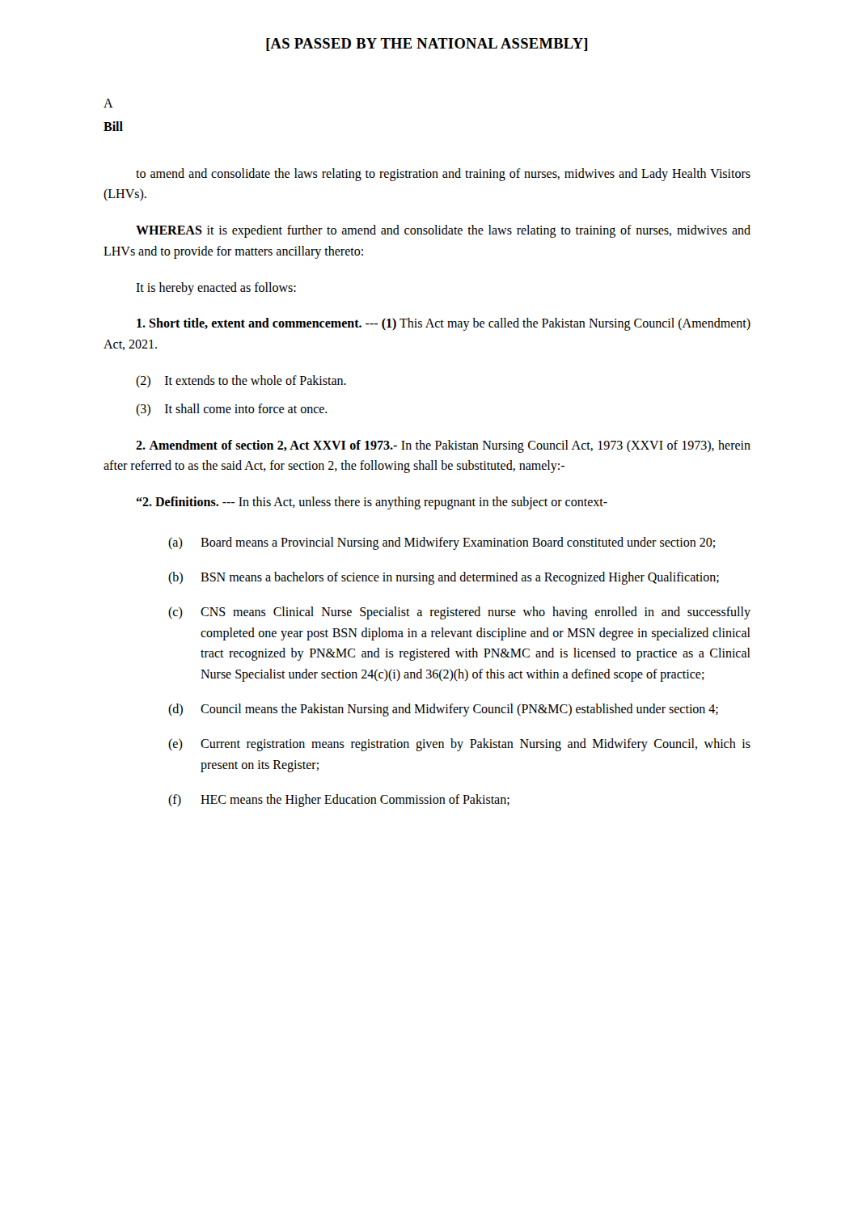[AS PASSED BY THE NATIONAL ASSEMBLY]
A
Bill
to amend and consolidate the laws relating to registration and training of nurses, midwives and Lady Health Visitors (LHVs).
WHEREAS it is expedient further to amend and consolidate the laws relating to training of nurses, midwives and LHVs and to provide for matters ancillary thereto:
It is hereby enacted as follows:
1. Short title, extent and commencement. --- (1) This Act may be called the Pakistan Nursing Council (Amendment) Act, 2021.
(2) It extends to the whole of Pakistan.
(3) It shall come into force at once.
2. Amendment of section 2, Act XXVI of 1973.- In the Pakistan Nursing Council Act, 1973 (XXVI of 1973), herein after referred to as the said Act, for section 2, the following shall be substituted, namely:-
“2. Definitions. --- In this Act, unless there is anything repugnant in the subject or context-
(a)
Board means a Provincial Nursing and Midwifery Examination Board constituted under section 20;
(b)
BSN means a bachelors of science in nursing and determined as a Recognized Higher Qualification;
(c)
CNS means Clinical Nurse Specialist a registered nurse who having enrolled in and successfully completed one year post BSN diploma in a relevant discipline and or MSN degree in specialized clinical tract recognized by PN&MC and is registered with PN&MC and is licensed to practice as a Clinical Nurse Specialist under section 24(c)(i) and 36(2)(h) of this act within a defined scope of practice;
(d)
Council means the Pakistan Nursing and Midwifery Council (PN&MC) established under section 4;
(e)
Current registration means registration given by Pakistan Nursing and Midwifery Council, which is present on its Register;
(f)
HEC means the Higher Education Commission of Pakistan;